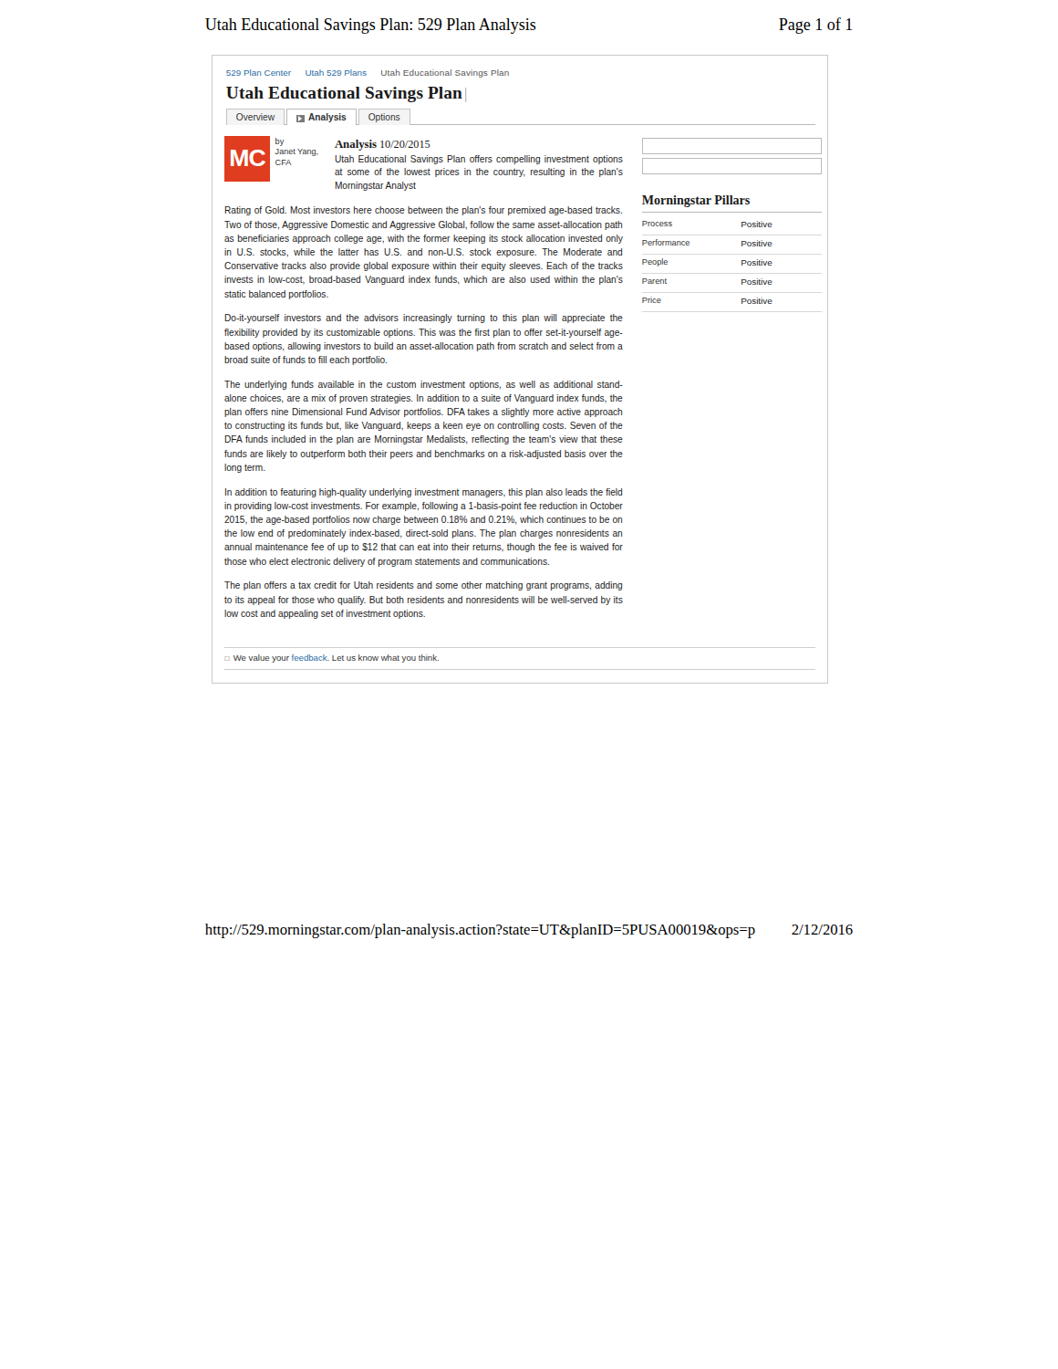Utah Educational Savings Plan: 529 Plan Analysis Page 1 of 1
529 Plan Center Utah 529 Plans Utah Educational Savings Plan
Utah Educational Savings Plan|
Overview
Analysis
Options
MC
by
Janet Yang,
CFA
Analysis 10/20/2015
Utah Educational Savings Plan offers compelling investment options at some of the lowest prices in the country, resulting in the plan's Morningstar Analyst
Rating of Gold. Most investors here choose between the plan's four premixed age-based tracks. Two of those, Aggressive Domestic and Aggressive Global, follow the same asset-allocation path as beneficiaries approach college age, with the former keeping its stock allocation invested only in U.S. stocks, while the latter has U.S. and non-U.S. stock exposure. The Moderate and Conservative tracks also provide global exposure within their equity sleeves. Each of the tracks invests in low-cost, broad-based Vanguard index funds, which are also used within the plan's static balanced portfolios.
Do-it-yourself investors and the advisors increasingly turning to this plan will appreciate the flexibility provided by its customizable options. This was the first plan to offer set-it-yourself age-based options, allowing investors to build an asset-allocation path from scratch and select from a broad suite of funds to fill each portfolio.
The underlying funds available in the custom investment options, as well as additional stand-alone choices, are a mix of proven strategies. In addition to a suite of Vanguard index funds, the plan offers nine Dimensional Fund Advisor portfolios. DFA takes a slightly more active approach to constructing its funds but, like Vanguard, keeps a keen eye on controlling costs. Seven of the DFA funds included in the plan are Morningstar Medalists, reflecting the team's view that these funds are likely to outperform both their peers and benchmarks on a risk-adjusted basis over the long term.
In addition to featuring high-quality underlying investment managers, this plan also leads the field in providing low-cost investments. For example, following a 1-basis-point fee reduction in October 2015, the age-based portfolios now charge between 0.18% and 0.21%, which continues to be on the low end of predominately index-based, direct-sold plans. The plan charges nonresidents an annual maintenance fee of up to $12 that can eat into their returns, though the fee is waived for those who elect electronic delivery of program statements and communications.
The plan offers a tax credit for Utah residents and some other matching grant programs, adding to its appeal for those who qualify. But both residents and nonresidents will be well-served by its low cost and appealing set of investment options.
Morningstar Pillars
| Process | Positive |
| Performance | Positive |
| People | Positive |
| Parent | Positive |
| Price | Positive |
☐We value your feedback. Let us know what you think.
http://529.morningstar.com/plan-analysis.action?state=UT&planID=5PUSA00019&ops=p 2/12/2016